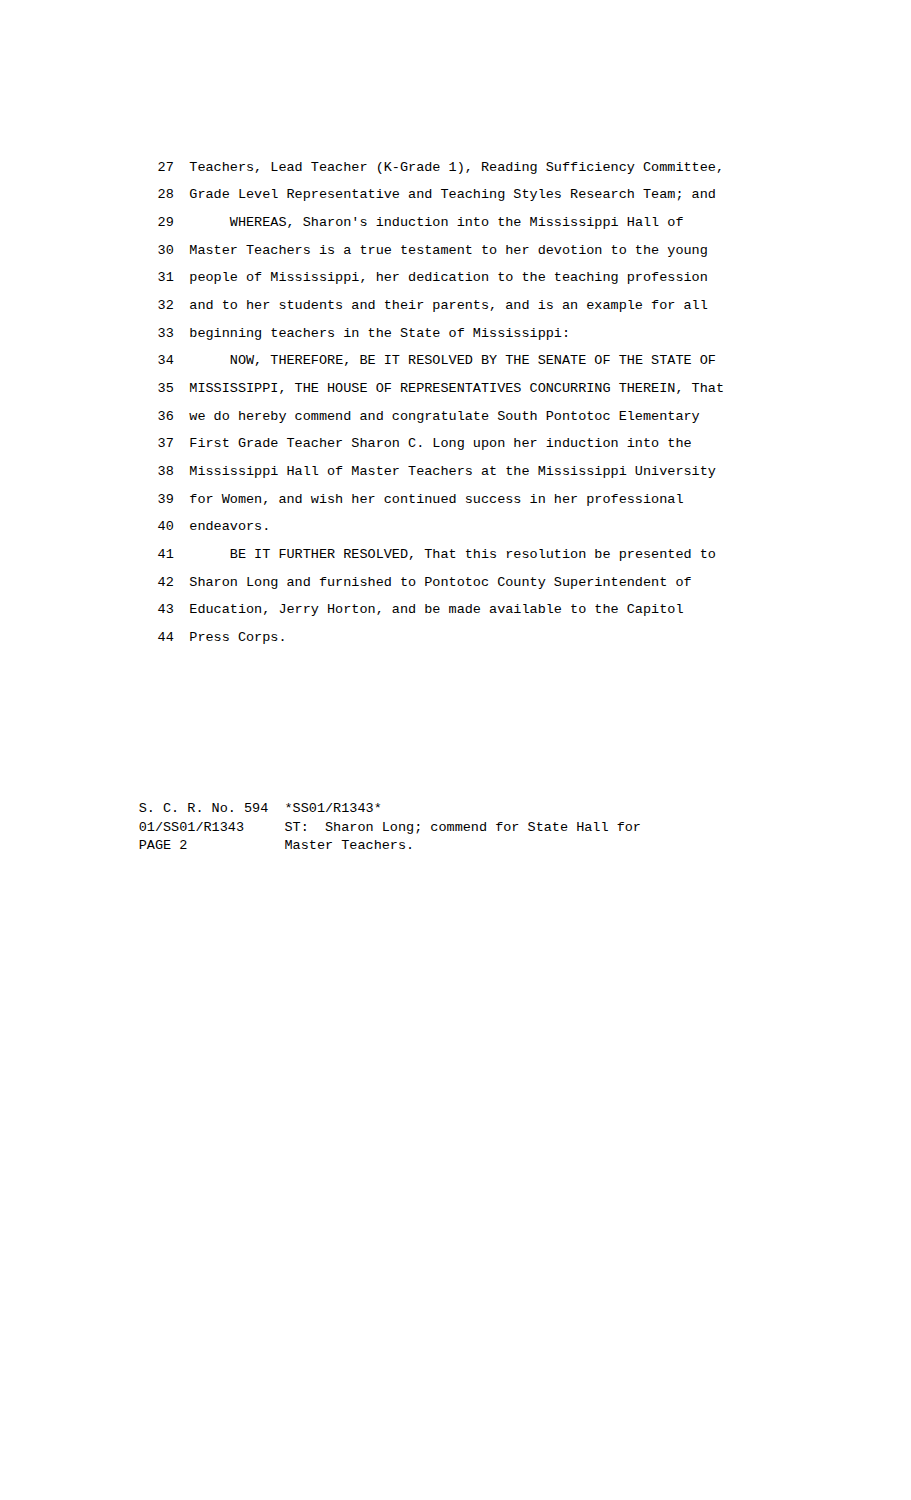27 Teachers, Lead Teacher (K-Grade 1), Reading Sufficiency Committee,
28 Grade Level Representative and Teaching Styles Research Team; and
29 WHEREAS, Sharon's induction into the Mississippi Hall of
30 Master Teachers is a true testament to her devotion to the young
31 people of Mississippi, her dedication to the teaching profession
32 and to her students and their parents, and is an example for all
33 beginning teachers in the State of Mississippi:
34 NOW, THEREFORE, BE IT RESOLVED BY THE SENATE OF THE STATE OF
35 MISSISSIPPI, THE HOUSE OF REPRESENTATIVES CONCURRING THEREIN, That
36 we do hereby commend and congratulate South Pontotoc Elementary
37 First Grade Teacher Sharon C. Long upon her induction into the
38 Mississippi Hall of Master Teachers at the Mississippi University
39 for Women, and wish her continued success in her professional
40 endeavors.
41 BE IT FURTHER RESOLVED, That this resolution be presented to
42 Sharon Long and furnished to Pontotoc County Superintendent of
43 Education, Jerry Horton, and be made available to the Capitol
44 Press Corps.
S. C. R. No. 594 *SS01/R1343*
01/SS01/R1343 ST: Sharon Long; commend for State Hall for
PAGE 2 Master Teachers.